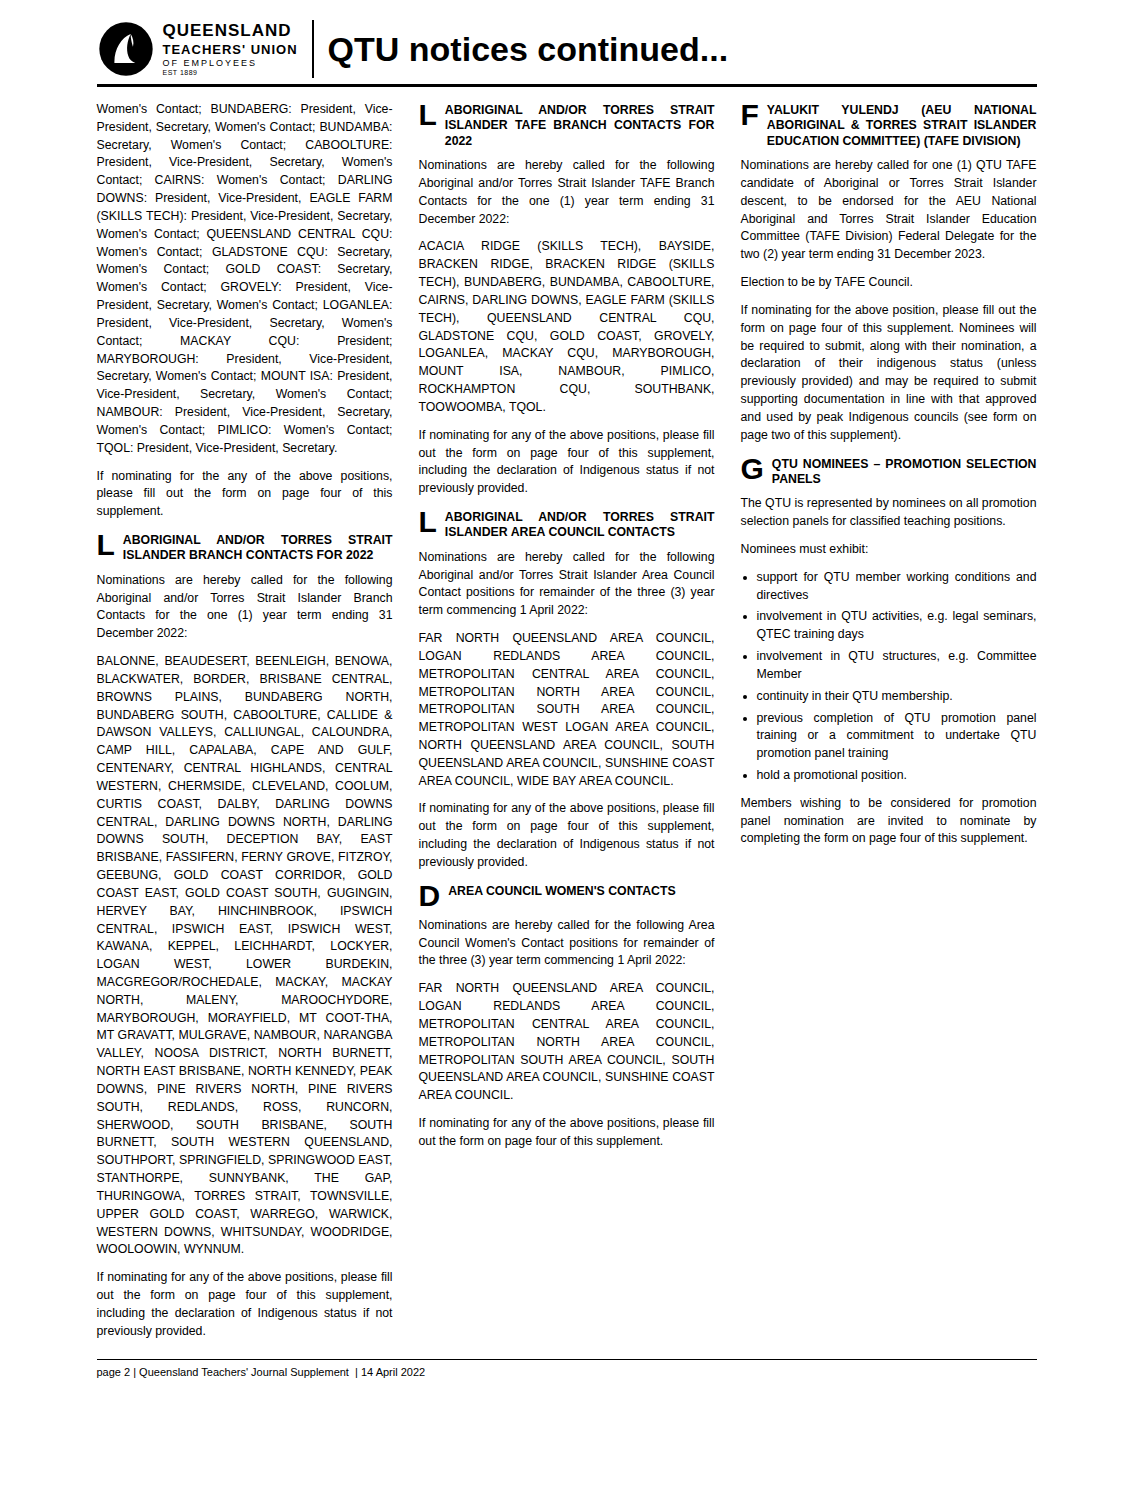QUEENSLAND
TEACHERS' UNION
OF EMPLOYEES
EST 1889
QTU notices continued...
Women's Contact; BUNDABERG: President, Vice-President, Secretary, Women's Contact; BUNDAMBA: Secretary, Women's Contact; CABOOLTURE: President, Vice-President, Secretary, Women's Contact; CAIRNS: Women's Contact; DARLING DOWNS: President, Vice-President, EAGLE FARM (SKILLS TECH): President, Vice-President, Secretary, Women's Contact; QUEENSLAND CENTRAL CQU: Women's Contact; GLADSTONE CQU: Secretary, Women's Contact; GOLD COAST: Secretary, Women's Contact; GROVELY: President, Vice-President, Secretary, Women's Contact; LOGANLEA: President, Vice-President, Secretary, Women's Contact; MACKAY CQU: President; MARYBOROUGH: President, Vice-President, Secretary, Women's Contact; MOUNT ISA: President, Vice-President, Secretary, Women's Contact; NAMBOUR: President, Vice-President, Secretary, Women's Contact; PIMLICO: Women's Contact; TQOL: President, Vice-President, Secretary.
If nominating for the any of the above positions, please fill out the form on page four of this supplement.
L
Aboriginal and/or Torres Strait Islander Branch Contacts for 2022
Nominations are hereby called for the following Aboriginal and/or Torres Strait Islander Branch Contacts for the one (1) year term ending 31 December 2022:
BALONNE, BEAUDESERT, BEENLEIGH, BENOWA, BLACKWATER, BORDER, BRISBANE CENTRAL, BROWNS PLAINS, BUNDABERG NORTH, BUNDABERG SOUTH, CABOOLTURE, CALLIDE & DAWSON VALLEYS, CALLIUNGAL, CALOUNDRA, CAMP HILL, CAPALABA, CAPE AND GULF, CENTENARY, CENTRAL HIGHLANDS, CENTRAL WESTERN, CHERMSIDE, CLEVELAND, COOLUM, CURTIS COAST, DALBY, DARLING DOWNS CENTRAL, DARLING DOWNS NORTH, DARLING DOWNS SOUTH, DECEPTION BAY, EAST BRISBANE, FASSIFERN, FERNY GROVE, FITZROY, GEEBUNG, GOLD COAST CORRIDOR, GOLD COAST EAST, GOLD COAST SOUTH, GUGINGIN, HERVEY BAY, HINCHINBROOK, IPSWICH CENTRAL, IPSWICH EAST, IPSWICH WEST, KAWANA, KEPPEL, LEICHHARDT, LOCKYER, LOGAN WEST, LOWER BURDEKIN, MACGREGOR/ROCHEDALE, MACKAY, MACKAY NORTH, MALENY, MAROOCHYDORE, MARYBOROUGH, MORAYFIELD, MT COOT-THA, MT GRAVATT, MULGRAVE, NAMBOUR, NARANGBA VALLEY, NOOSA DISTRICT, NORTH BURNETT, NORTH EAST BRISBANE, NORTH KENNEDY, PEAK DOWNS, PINE RIVERS NORTH, PINE RIVERS SOUTH, REDLANDS, ROSS, RUNCORN, SHERWOOD, SOUTH BRISBANE, SOUTH BURNETT, SOUTH WESTERN QUEENSLAND, SOUTHPORT, SPRINGFIELD, SPRINGWOOD EAST, STANTHORPE, SUNNYBANK, THE GAP, THURINGOWA, TORRES STRAIT, TOWNSVILLE, UPPER GOLD COAST, WARREGO, WARWICK, WESTERN DOWNS, WHITSUNDAY, WOODRIDGE, WOOLOOWIN, WYNNUM.
If nominating for any of the above positions, please fill out the form on page four of this supplement, including the declaration of Indigenous status if not previously provided.
L
Aboriginal and/or Torres Strait Islander TAFE Branch Contacts for 2022
Nominations are hereby called for the following Aboriginal and/or Torres Strait Islander TAFE Branch Contacts for the one (1) year term ending 31 December 2022:
ACACIA RIDGE (SKILLS TECH), BAYSIDE, BRACKEN RIDGE, BRACKEN RIDGE (SKILLS TECH), BUNDABERG, BUNDAMBA, CABOOLTURE, CAIRNS, DARLING DOWNS, EAGLE FARM (SKILLS TECH), QUEENSLAND CENTRAL CQU, GLADSTONE CQU, GOLD COAST, GROVELY, LOGANLEA, MACKAY CQU, MARYBOROUGH, MOUNT ISA, NAMBOUR, PIMLICO, ROCKHAMPTON CQU, SOUTHBANK, TOOWOOMBA, TQOL.
If nominating for any of the above positions, please fill out the form on page four of this supplement, including the declaration of Indigenous status if not previously provided.
L
Aboriginal and/or Torres Strait Islander Area Council Contacts
Nominations are hereby called for the following Aboriginal and/or Torres Strait Islander Area Council Contact positions for remainder of the three (3) year term commencing 1 April 2022:
FAR NORTH QUEENSLAND AREA COUNCIL, LOGAN REDLANDS AREA COUNCIL, METROPOLITAN CENTRAL AREA COUNCIL, METROPOLITAN NORTH AREA COUNCIL, METROPOLITAN SOUTH AREA COUNCIL, METROPOLITAN WEST LOGAN AREA COUNCIL, NORTH QUEENSLAND AREA COUNCIL, SOUTH QUEENSLAND AREA COUNCIL, SUNSHINE COAST AREA COUNCIL, WIDE BAY AREA COUNCIL.
If nominating for any of the above positions, please fill out the form on page four of this supplement, including the declaration of Indigenous status if not previously provided.
D
Area Council Women's Contacts
Nominations are hereby called for the following Area Council Women's Contact positions for remainder of the three (3) year term commencing 1 April 2022:
FAR NORTH QUEENSLAND AREA COUNCIL, LOGAN REDLANDS AREA COUNCIL, METROPOLITAN CENTRAL AREA COUNCIL, METROPOLITAN NORTH AREA COUNCIL, METROPOLITAN SOUTH AREA COUNCIL, SOUTH QUEENSLAND AREA COUNCIL, SUNSHINE COAST AREA COUNCIL.
If nominating for any of the above positions, please fill out the form on page four of this supplement.
F
Yalukit Yulendj (AEU National Aboriginal & Torres Strait Islander Education Committee) (TAFE Division)
Nominations are hereby called for one (1) QTU TAFE candidate of Aboriginal or Torres Strait Islander descent, to be endorsed for the AEU National Aboriginal and Torres Strait Islander Education Committee (TAFE Division) Federal Delegate for the two (2) year term ending 31 December 2023.
Election to be by TAFE Council.
If nominating for the above position, please fill out the form on page four of this supplement. Nominees will be required to submit, along with their nomination, a declaration of their indigenous status (unless previously provided) and may be required to submit supporting documentation in line with that approved and used by peak Indigenous councils (see form on page two of this supplement).
G
QTU Nominees – Promotion Selection Panels
The QTU is represented by nominees on all promotion selection panels for classified teaching positions.
Nominees must exhibit:
support for QTU member working conditions and directives
involvement in QTU activities, e.g. legal seminars, QTEC training days
involvement in QTU structures, e.g. Committee Member
continuity in their QTU membership.
previous completion of QTU promotion panel training or a commitment to undertake QTU promotion panel training
hold a promotional position.
Members wishing to be considered for promotion panel nomination are invited to nominate by completing the form on page four of this supplement.
page 2 | Queensland Teachers' Journal Supplement | 14 April 2022